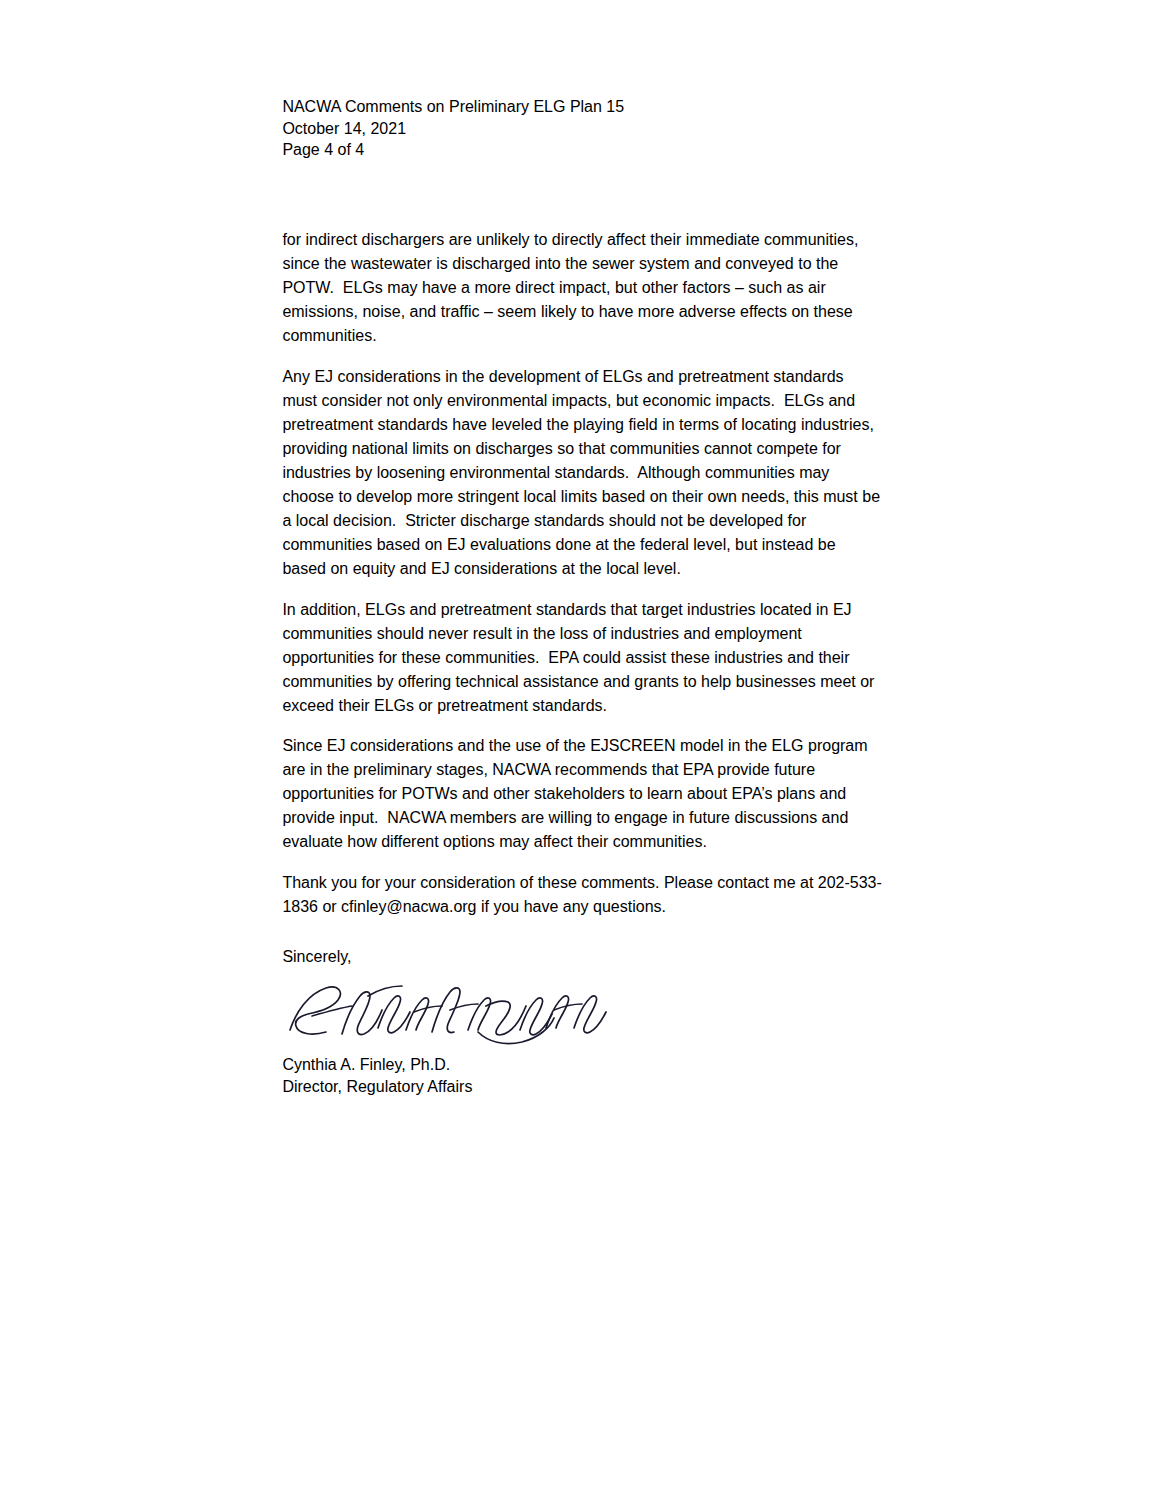NACWA Comments on Preliminary ELG Plan 15
October 14, 2021
Page 4 of 4
for indirect dischargers are unlikely to directly affect their immediate communities, since the wastewater is discharged into the sewer system and conveyed to the POTW. ELGs may have a more direct impact, but other factors – such as air emissions, noise, and traffic – seem likely to have more adverse effects on these communities.
Any EJ considerations in the development of ELGs and pretreatment standards must consider not only environmental impacts, but economic impacts. ELGs and pretreatment standards have leveled the playing field in terms of locating industries, providing national limits on discharges so that communities cannot compete for industries by loosening environmental standards. Although communities may choose to develop more stringent local limits based on their own needs, this must be a local decision. Stricter discharge standards should not be developed for communities based on EJ evaluations done at the federal level, but instead be based on equity and EJ considerations at the local level.
In addition, ELGs and pretreatment standards that target industries located in EJ communities should never result in the loss of industries and employment opportunities for these communities. EPA could assist these industries and their communities by offering technical assistance and grants to help businesses meet or exceed their ELGs or pretreatment standards.
Since EJ considerations and the use of the EJSCREEN model in the ELG program are in the preliminary stages, NACWA recommends that EPA provide future opportunities for POTWs and other stakeholders to learn about EPA’s plans and provide input. NACWA members are willing to engage in future discussions and evaluate how different options may affect their communities.
Thank you for your consideration of these comments. Please contact me at 202-533-1836 or cfinley@nacwa.org if you have any questions.
Sincerely,
Cynthia A. Finley, Ph.D.
Director, Regulatory Affairs